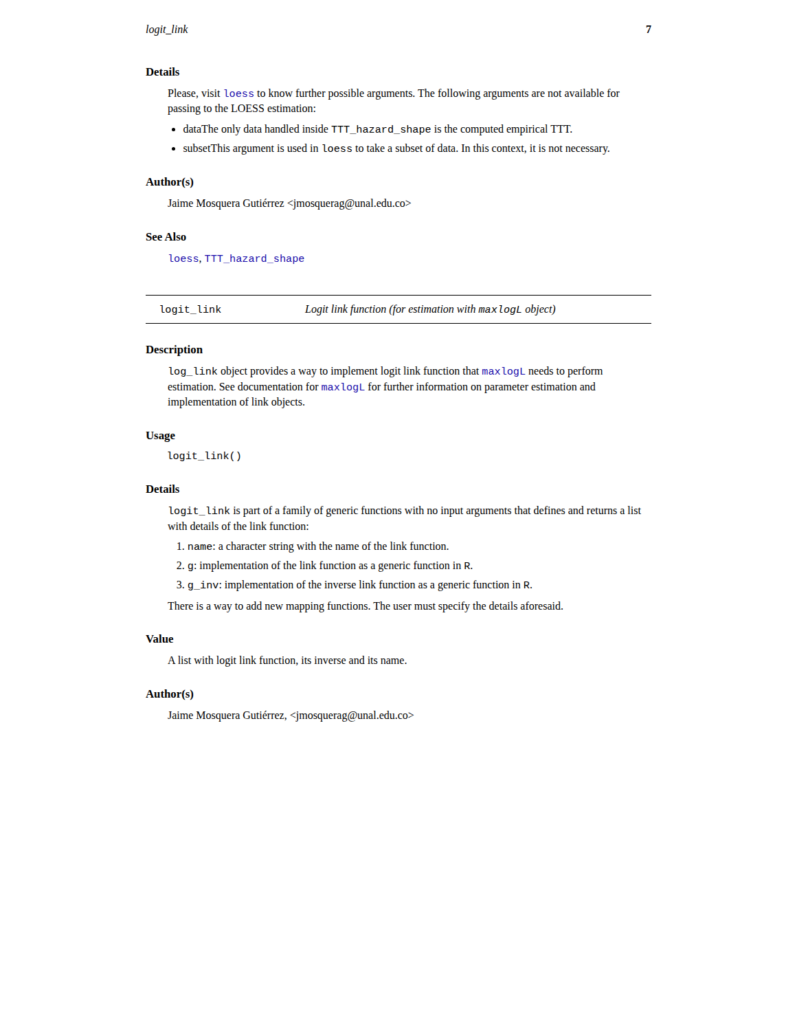logit_link 7
Details
Please, visit loess to know further possible arguments. The following arguments are not available for passing to the LOESS estimation:
dataThe only data handled inside TTT_hazard_shape is the computed empirical TTT.
subsetThis argument is used in loess to take a subset of data. In this context, it is not necessary.
Author(s)
Jaime Mosquera Gutiérrez <jmosquerag@unal.edu.co>
See Also
loess, TTT_hazard_shape
logit_link Logit link function (for estimation with maxlogL object)
Description
log_link object provides a way to implement logit link function that maxlogL needs to perform estimation. See documentation for maxlogL for further information on parameter estimation and implementation of link objects.
Usage
logit_link()
Details
logit_link is part of a family of generic functions with no input arguments that defines and returns a list with details of the link function:
name: a character string with the name of the link function.
g: implementation of the link function as a generic function in R.
g_inv: implementation of the inverse link function as a generic function in R.
There is a way to add new mapping functions. The user must specify the details aforesaid.
Value
A list with logit link function, its inverse and its name.
Author(s)
Jaime Mosquera Gutiérrez, <jmosquerag@unal.edu.co>